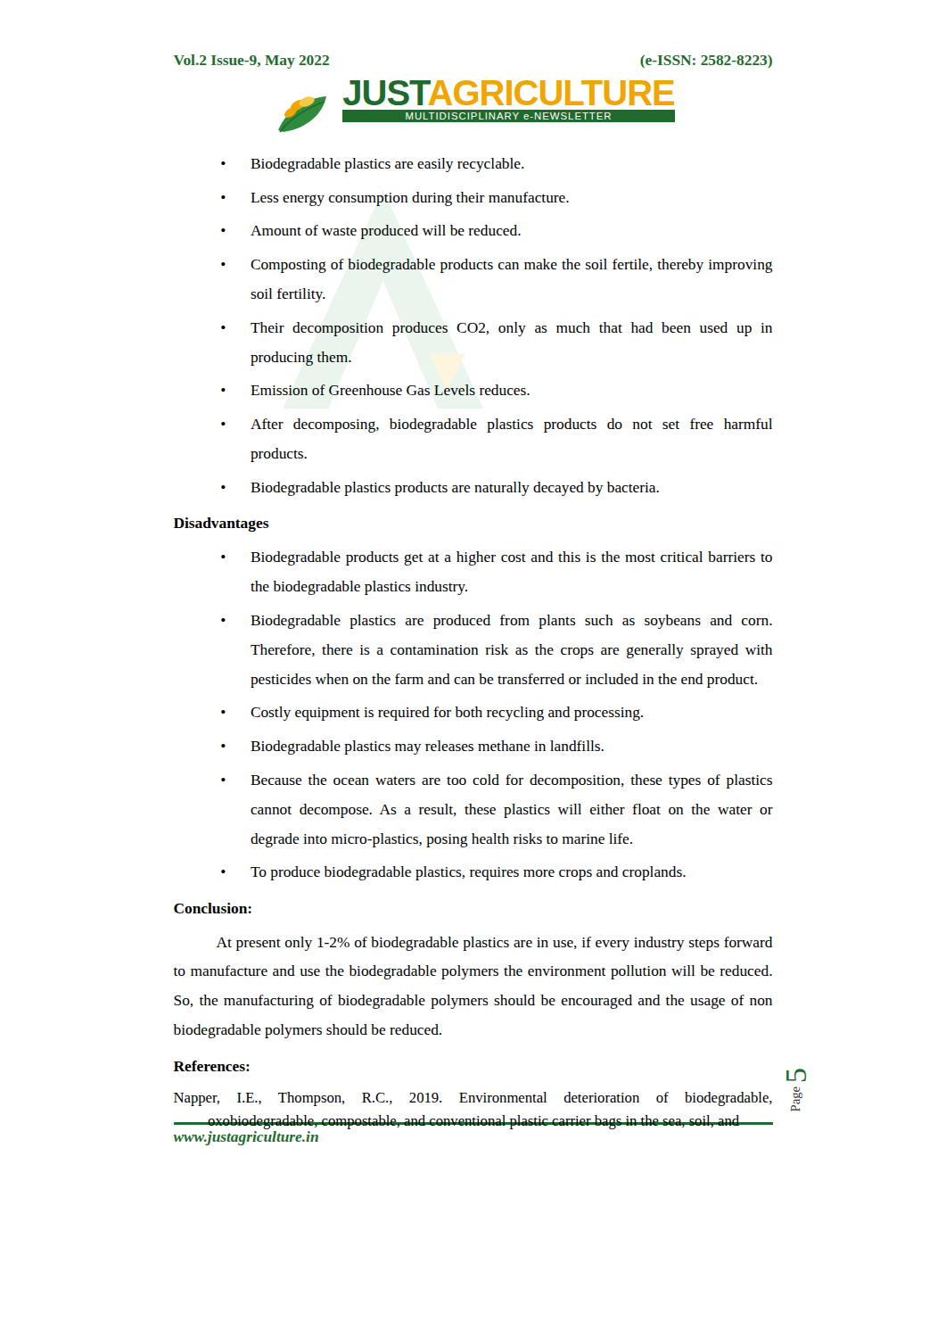Vol.2 Issue-9, May 2022
(e-ISSN: 2582-8223)
JUST AGRICULTURE MULTIDISCIPLINARY e-NEWSLETTER
Biodegradable plastics are easily recyclable.
Less energy consumption during their manufacture.
Amount of waste produced will be reduced.
Composting of biodegradable products can make the soil fertile, thereby improving soil fertility.
Their decomposition produces CO2, only as much that had been used up in producing them.
Emission of Greenhouse Gas Levels reduces.
After decomposing, biodegradable plastics products do not set free harmful products.
Biodegradable plastics products are naturally decayed by bacteria.
Disadvantages
Biodegradable products get at a higher cost and this is the most critical barriers to the biodegradable plastics industry.
Biodegradable plastics are produced from plants such as soybeans and corn. Therefore, there is a contamination risk as the crops are generally sprayed with pesticides when on the farm and can be transferred or included in the end product.
Costly equipment is required for both recycling and processing.
Biodegradable plastics may releases methane in landfills.
Because the ocean waters are too cold for decomposition, these types of plastics cannot decompose. As a result, these plastics will either float on the water or degrade into micro-plastics, posing health risks to marine life.
To produce biodegradable plastics, requires more crops and croplands.
Conclusion:
At present only 1-2% of biodegradable plastics are in use, if every industry steps forward to manufacture and use the biodegradable polymers the environment pollution will be reduced. So, the manufacturing of biodegradable polymers should be encouraged and the usage of non biodegradable polymers should be reduced.
References:
Napper, I.E., Thompson, R.C., 2019. Environmental deterioration of biodegradable, oxobiodegradable, compostable, and conventional plastic carrier bags in the sea, soil, and
Page 5
www.justagriculture.in